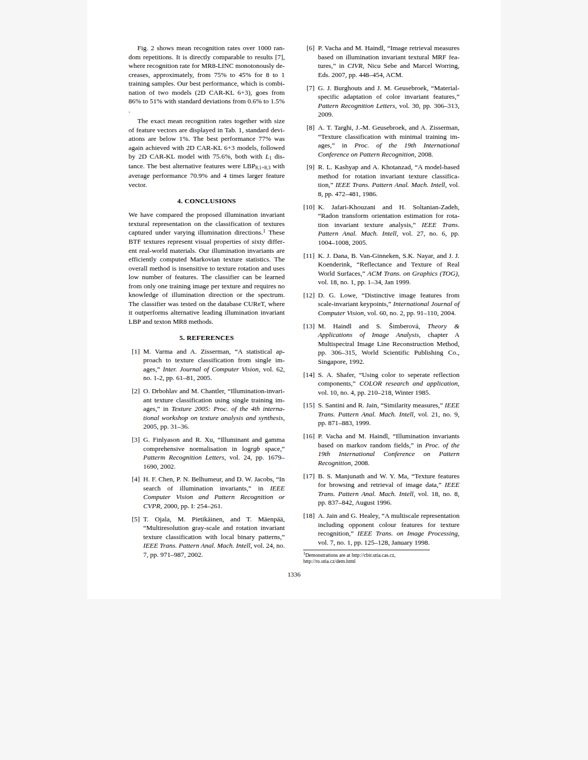Fig. 2 shows mean recognition rates over 1000 random repetitions. It is directly comparable to results [7], where recognition rate for MR8-LINC monotonously decreases, approximately, from 75% to 45% for 8 to 1 training samples. Our best performance, which is combination of two models (2D CAR-KL 6+3), goes from 86% to 51% with standard deviations from 0.6% to 1.5% .
The exact mean recognition rates together with size of feature vectors are displayed in Tab. 1, standard deviations are below 1%. The best performance 77% was again achieved with 2D CAR-KL 6+3 models, followed by 2D CAR-KL model with 75.6%, both with L 1 distance. The best alternative features were LBP8,1+8,3 with average performance 70.9% and 4 times larger feature vector.
4. CONCLUSIONS
We have compared the proposed illumination invariant textural representation on the classification of textures captured under varying illumination directions.1 These BTF textures represent visual properties of sixty different real-world materials. Our illumination invariants are efficiently computed Markovian texture statistics. The overall method is insensitive to texture rotation and uses low number of features. The classifier can be learned from only one training image per texture and requires no knowledge of illumination direction or the spectrum. The classifier was tested on the database CUReT, where it outperforms alternative leading illumination invariant LBP and texton MR8 methods.
5. REFERENCES
M. Varma and A. Zisserman, “A statistical approach to texture classification from single images,” Inter. Journal of Computer Vision, vol. 62, no. 1-2, pp. 61–81, 2005.
O. Drbohlav and M. Chantler, “Illumination-invariant texture classification using single training images,” in Texture 2005: Proc. of the 4th international workshop on texture analysis and synthesis, 2005, pp. 31–36.
G. Finlyason and R. Xu, “Illuminant and gamma comprehensive normalisation in logrgb space,” Patterm Recognition Letters, vol. 24, pp. 1679–1690, 2002.
H. F. Chen, P. N. Belhumeur, and D. W. Jacobs, “In search of illumination invariants,” in IEEE Computer Vision and Pattern Recognition or CVPR, 2000, pp. I: 254–261.
T. Ojala, M. Pietikäinen, and T. Mäenpää, “Multiresolution gray-scale and rotation invariant texture classification with local binary patterns,” IEEE Trans. Pattern Anal. Mach. Intell, vol. 24, no. 7, pp. 971–987, 2002.
P. Vacha and M. Haindl, “Image retrieval measures based on illumination invariant textural MRF features,” in CIVR, Nicu Sebe and Marcel Worring, Eds. 2007, pp. 448–454, ACM.
G. J. Burghouts and J. M. Geusebroek, “Material-specific adaptation of color invariant features,” Pattern Recognition Letters, vol. 30, pp. 306–313, 2009.
A. T. Targhi, J.-M. Geusebroek, and A. Zisserman, “Texture classification with minimal training images,” in Proc. of the 19th International Conference on Pattern Recognition, 2008.
R. L. Kashyap and A. Khotanzad, “A model-based method for rotation invariant texture classification,” IEEE Trans. Pattern Anal. Mach. Intell, vol. 8, pp. 472–481, 1986.
K. Jafari-Khouzani and H. Soltanian-Zadeh, “Radon transform orientation estimation for rotation invariant texture analysis,” IEEE Trans. Pattern Anal. Mach. Intell, vol. 27, no. 6, pp. 1004–1008, 2005.
K. J. Dana, B. Van-Ginneken, S.K. Nayar, and J. J. Koenderink, “Reflectance and Texture of Real World Surfaces,” ACM Trans. on Graphics (TOG), vol. 18, no. 1, pp. 1–34, Jan 1999.
D. G. Lowe, “Distinctive image features from scale-invariant keypoints,” International Journal of Computer Vision, vol. 60, no. 2, pp. 91–110, 2004.
M. Haindl and S. Šimberová, Theory & Applications of Image Analysis, chapter A Multispectral Image Line Reconstruction Method, pp. 306–315, World Scientific Publishing Co., Singapore, 1992.
S. A. Shafer, “Using color to seperate reflection components,” COLOR research and application, vol. 10, no. 4, pp. 210–218, Winter 1985.
S. Santini and R. Jain, “Similarity measures,” IEEE Trans. Pattern Anal. Mach. Intell, vol. 21, no. 9, pp. 871–883, 1999.
P. Vacha and M. Haindl, “Illumination invariants based on markov random fields,” in Proc. of the 19th International Conference on Pattern Recognition, 2008.
B. S. Manjunath and W. Y. Ma, “Texture features for browsing and retrieval of image data,” IEEE Trans. Pattern Anal. Mach. Intell, vol. 18, no. 8, pp. 837–842, August 1996.
A. Jain and G. Healey, “A multiscale representation including opponent colour features for texture recognition,” IEEE Trans. on Image Processing, vol. 7, no. 1, pp. 125–128, January 1998.
1 Demonstrations are at http://cbir.utia.cas.cz, http://ro.utia.cz/dem.html
1336